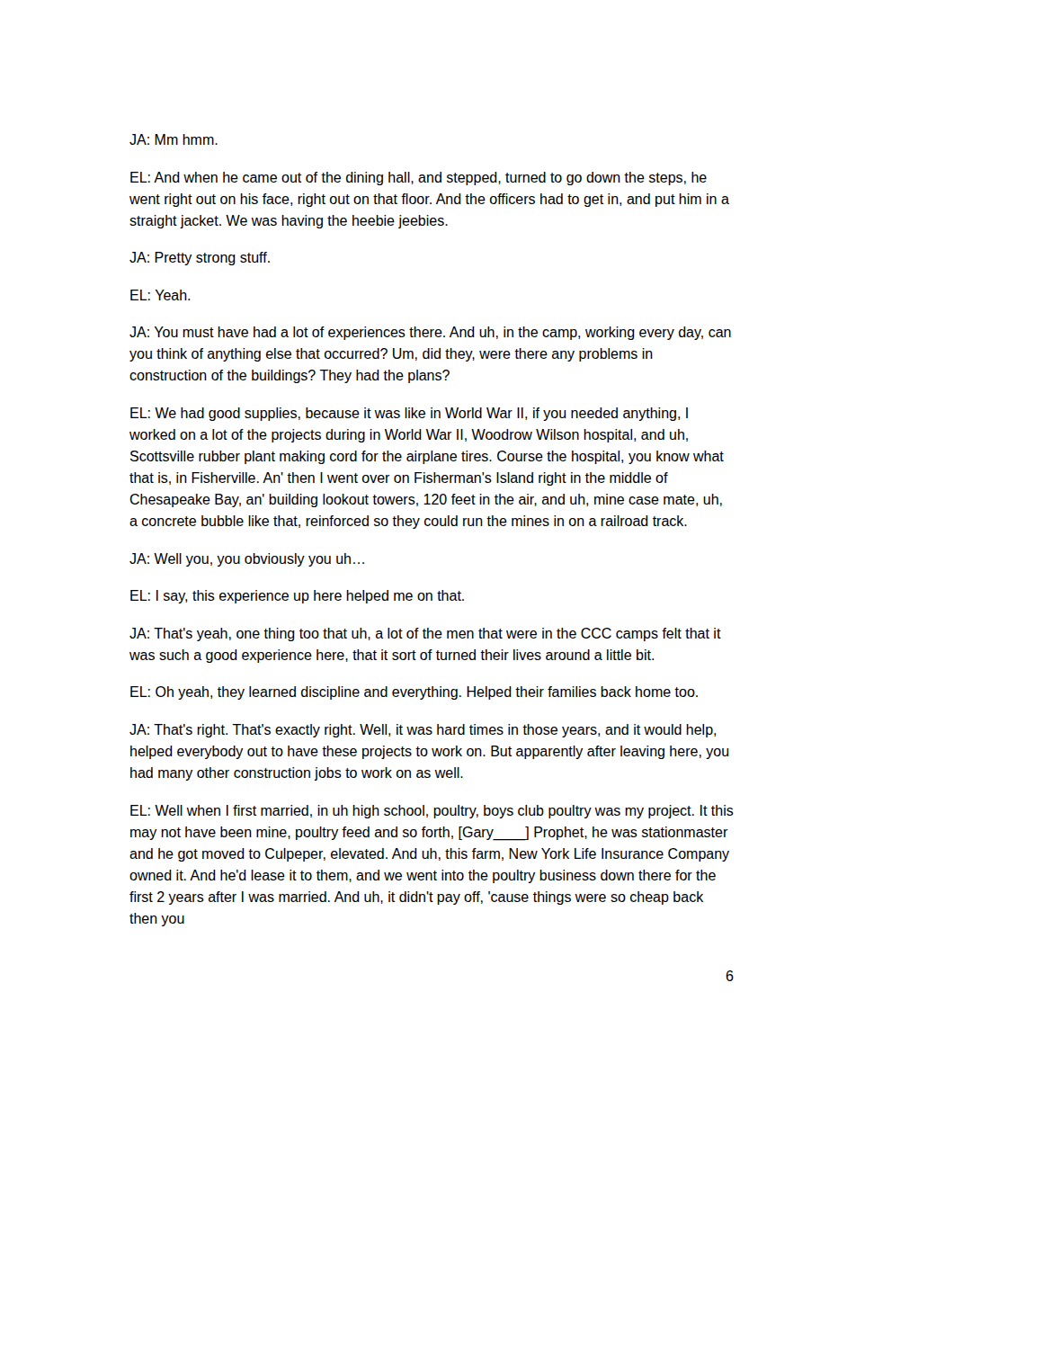JA: Mm hmm.
EL: And when he came out of the dining hall, and stepped, turned to go down the steps, he went right out on his face, right out on that floor. And the officers had to get in, and put him in a straight jacket. We was having the heebie jeebies.
JA: Pretty strong stuff.
EL: Yeah.
JA: You must have had a lot of experiences there. And uh, in the camp, working every day, can you think of anything else that occurred? Um, did they, were there any problems in construction of the buildings? They had the plans?
EL: We had good supplies, because it was like in World War II, if you needed anything, I worked on a lot of the projects during in World War II, Woodrow Wilson hospital, and uh, Scottsville rubber plant making cord for the airplane tires. Course the hospital, you know what that is, in Fisherville. An' then I went over on Fisherman's Island right in the middle of Chesapeake Bay, an' building lookout towers, 120 feet in the air, and uh, mine case mate, uh, a concrete bubble like that, reinforced so they could run the mines in on a railroad track.
JA: Well you, you obviously you uh…
EL: I say, this experience up here helped me on that.
JA: That's yeah, one thing too that uh, a lot of the men that were in the CCC camps felt that it was such a good experience here, that it sort of turned their lives around a little bit.
EL: Oh yeah, they learned discipline and everything. Helped their families back home too.
JA: That's right. That's exactly right. Well, it was hard times in those years, and it would help, helped everybody out to have these projects to work on. But apparently after leaving here, you had many other construction jobs to work on as well.
EL: Well when I first married, in uh high school, poultry, boys club poultry was my project. It this may not have been mine, poultry feed and so forth, [Gary____] Prophet, he was stationmaster and he got moved to Culpeper, elevated. And uh, this farm, New York Life Insurance Company owned it. And he'd lease it to them, and we went into the poultry business down there for the first 2 years after I was married. And uh, it didn't pay off, 'cause things were so cheap back then you
6